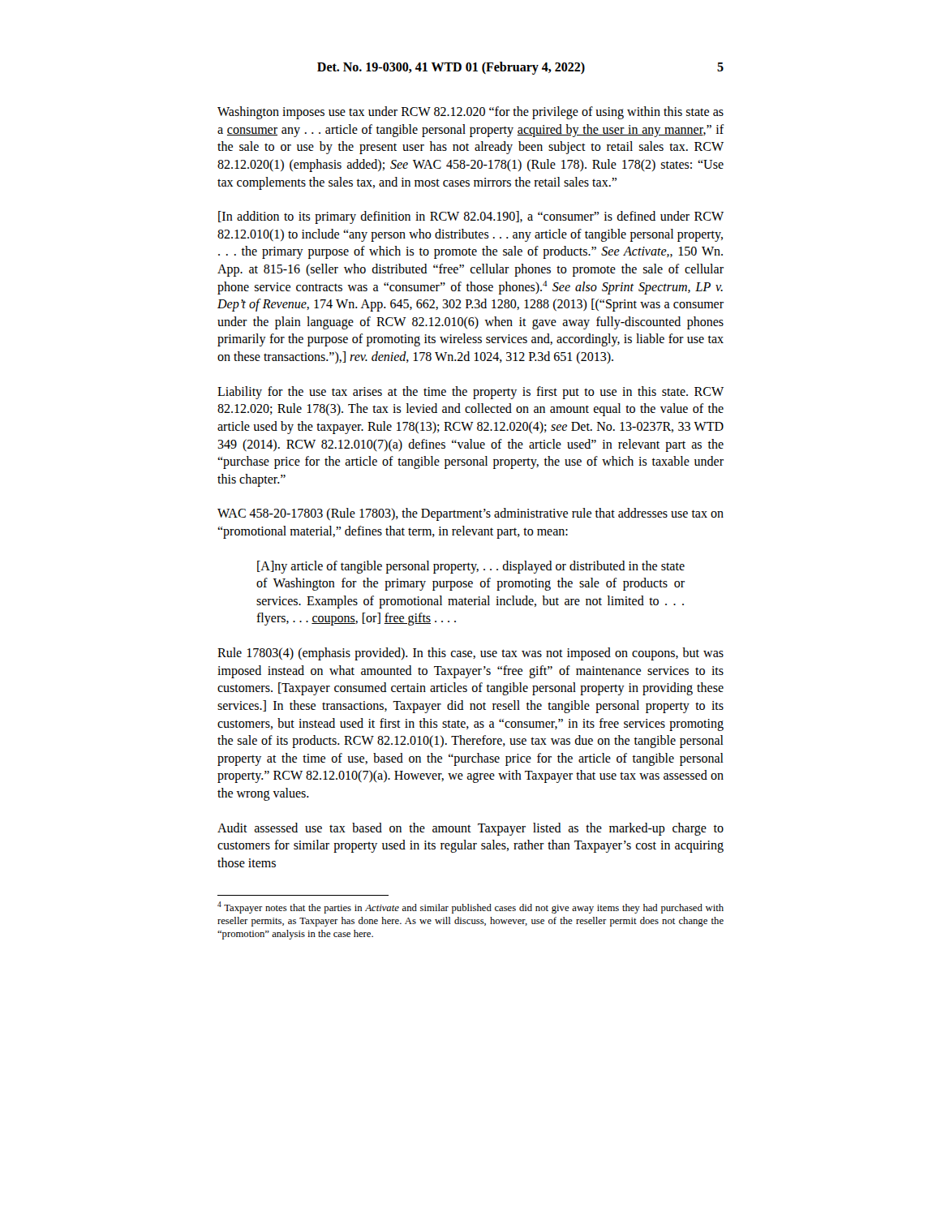Det. No. 19-0300, 41 WTD 01 (February 4, 2022)
5
Washington imposes use tax under RCW 82.12.020 “for the privilege of using within this state as a consumer any . . . article of tangible personal property acquired by the user in any manner,” if the sale to or use by the present user has not already been subject to retail sales tax. RCW 82.12.020(1) (emphasis added); See WAC 458-20-178(1) (Rule 178). Rule 178(2) states: “Use tax complements the sales tax, and in most cases mirrors the retail sales tax.”
[In addition to its primary definition in RCW 82.04.190], a “consumer” is defined under RCW 82.12.010(1) to include “any person who distributes . . . any article of tangible personal property, . . . the primary purpose of which is to promote the sale of products.” See Activate,, 150 Wn. App. at 815-16 (seller who distributed “free” cellular phones to promote the sale of cellular phone service contracts was a “consumer” of those phones).4 See also Sprint Spectrum, LP v. Dep’t of Revenue, 174 Wn. App. 645, 662, 302 P.3d 1280, 1288 (2013) [(“Sprint was a consumer under the plain language of RCW 82.12.010(6) when it gave away fully-discounted phones primarily for the purpose of promoting its wireless services and, accordingly, is liable for use tax on these transactions.”),] rev. denied, 178 Wn.2d 1024, 312 P.3d 651 (2013).
Liability for the use tax arises at the time the property is first put to use in this state. RCW 82.12.020; Rule 178(3). The tax is levied and collected on an amount equal to the value of the article used by the taxpayer. Rule 178(13); RCW 82.12.020(4); see Det. No. 13-0237R, 33 WTD 349 (2014). RCW 82.12.010(7)(a) defines “value of the article used” in relevant part as the “purchase price for the article of tangible personal property, the use of which is taxable under this chapter.”
WAC 458-20-17803 (Rule 17803), the Department’s administrative rule that addresses use tax on “promotional material,” defines that term, in relevant part, to mean:
[A]ny article of tangible personal property, . . . displayed or distributed in the state of Washington for the primary purpose of promoting the sale of products or services. Examples of promotional material include, but are not limited to . . . flyers, . . . coupons, [or] free gifts . . . .
Rule 17803(4) (emphasis provided). In this case, use tax was not imposed on coupons, but was imposed instead on what amounted to Taxpayer’s “free gift” of maintenance services to its customers. [Taxpayer consumed certain articles of tangible personal property in providing these services.] In these transactions, Taxpayer did not resell the tangible personal property to its customers, but instead used it first in this state, as a “consumer,” in its free services promoting the sale of its products. RCW 82.12.010(1). Therefore, use tax was due on the tangible personal property at the time of use, based on the “purchase price for the article of tangible personal property.” RCW 82.12.010(7)(a). However, we agree with Taxpayer that use tax was assessed on the wrong values.
Audit assessed use tax based on the amount Taxpayer listed as the marked-up charge to customers for similar property used in its regular sales, rather than Taxpayer’s cost in acquiring those items
4 Taxpayer notes that the parties in Activate and similar published cases did not give away items they had purchased with reseller permits, as Taxpayer has done here. As we will discuss, however, use of the reseller permit does not change the “promotion” analysis in the case here.